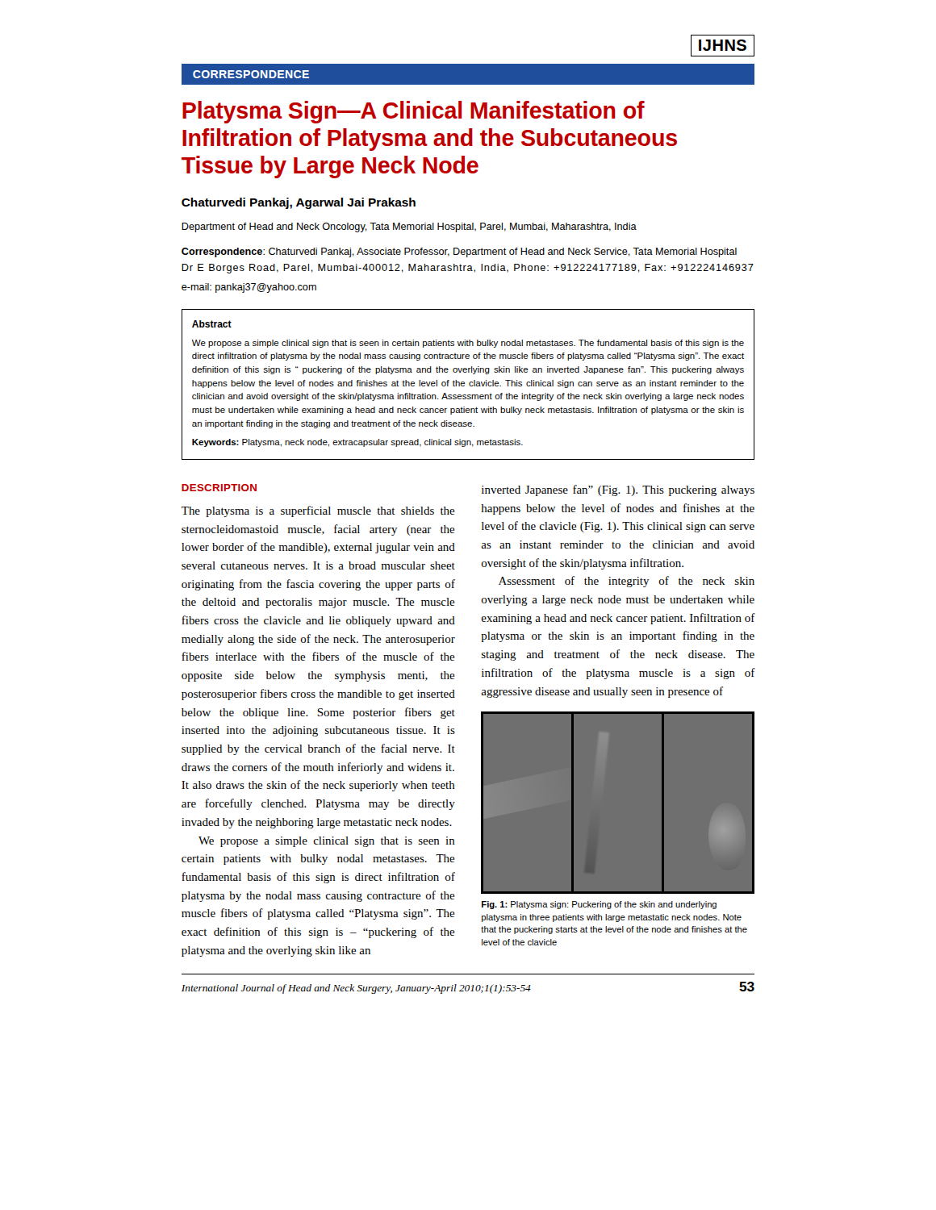IJHNS
CORRESPONDENCE
Platysma Sign—A Clinical Manifestation of
Infiltration of Platysma and the Subcutaneous
Tissue by Large Neck Node
Chaturvedi Pankaj, Agarwal Jai Prakash
Department of Head and Neck Oncology, Tata Memorial Hospital, Parel, Mumbai, Maharashtra, India
Correspondence: Chaturvedi Pankaj, Associate Professor, Department of Head and Neck Service, Tata Memorial Hospital
Dr E Borges Road, Parel, Mumbai-400012, Maharashtra, India, Phone: +912224177189, Fax: +912224146937
e-mail: pankaj37@yahoo.com
Abstract
We propose a simple clinical sign that is seen in certain patients with bulky nodal metastases. The fundamental basis of this sign is the direct infiltration of platysma by the nodal mass causing contracture of the muscle fibers of platysma called “Platysma sign”. The exact definition of this sign is “ puckering of the platysma and the overlying skin like an inverted Japanese fan”. This puckering always happens below the level of nodes and finishes at the level of the clavicle. This clinical sign can serve as an instant reminder to the clinician and avoid oversight of the skin/platysma infiltration. Assessment of the integrity of the neck skin overlying a large neck nodes must be undertaken while examining a head and neck cancer patient with bulky neck metastasis. Infiltration of platysma or the skin is an important finding in the staging and treatment of the neck disease.
Keywords: Platysma, neck node, extracapsular spread, clinical sign, metastasis.
DESCRIPTION
The platysma is a superficial muscle that shields the sternocleidomastoid muscle, facial artery (near the lower border of the mandible), external jugular vein and several cutaneous nerves. It is a broad muscular sheet originating from the fascia covering the upper parts of the deltoid and pectoralis major muscle. The muscle fibers cross the clavicle and lie obliquely upward and medially along the side of the neck. The anterosuperior fibers interlace with the fibers of the muscle of the opposite side below the symphysis menti, the posterosuperior fibers cross the mandible to get inserted below the oblique line. Some posterior fibers get inserted into the adjoining subcutaneous tissue. It is supplied by the cervical branch of the facial nerve. It draws the corners of the mouth inferiorly and widens it. It also draws the skin of the neck superiorly when teeth are forcefully clenched. Platysma may be directly invaded by the neighboring large metastatic neck nodes.
We propose a simple clinical sign that is seen in certain patients with bulky nodal metastases. The fundamental basis of this sign is direct infiltration of platysma by the nodal mass causing contracture of the muscle fibers of platysma called “Platysma sign”. The exact definition of this sign is – “puckering of the platysma and the overlying skin like an
inverted Japanese fan” (Fig. 1). This puckering always happens below the level of nodes and finishes at the level of the clavicle (Fig. 1). This clinical sign can serve as an instant reminder to the clinician and avoid oversight of the skin/platysma infiltration.
Assessment of the integrity of the neck skin overlying a large neck node must be undertaken while examining a head and neck cancer patient. Infiltration of platysma or the skin is an important finding in the staging and treatment of the neck disease. The infiltration of the platysma muscle is a sign of aggressive disease and usually seen in presence of
Fig. 1: Platysma sign: Puckering of the skin and underlying platysma in three patients with large metastatic neck nodes. Note that the puckering starts at the level of the node and finishes at the level of the clavicle
International Journal of Head and Neck Surgery, January-April 2010;1(1):53-54
53